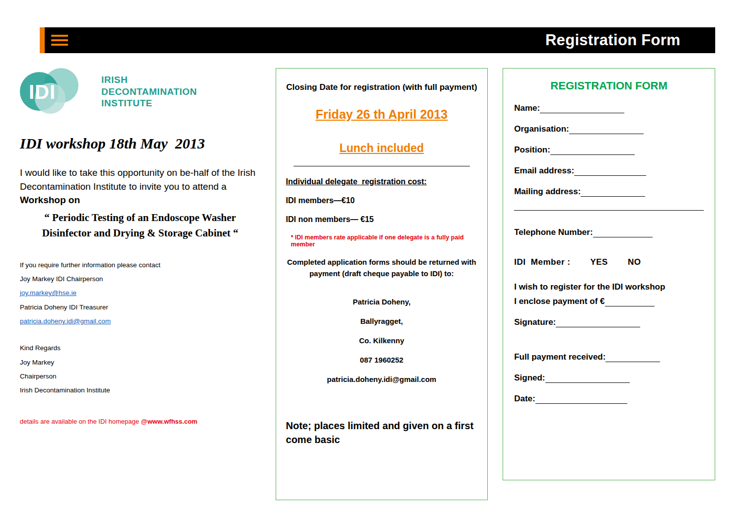Registration Form
IDI
IRISH
DECONTAMINATION
INSTITUTE
IDI workshop 18th May 2013
I would like to take this opportunity on be-half of the Irish Decontamination Institute to invite you to attend a Workshop on
“ Periodic Testing of an Endoscope Washer Disinfector and Drying & Storage Cabinet “
If you require further information please contact
Joy Markey IDI Chairperson
joy.markey@hse.ie
Patricia Doheny IDI Treasurer
patricia.doheny.idi@gmail.com
Kind Regards
Joy Markey
Chairperson
Irish Decontamination Institute
details are available on the IDI homepage @www.wfhss.com
Closing Date for registration (with full payment)
Friday 26 th April 2013
Lunch included
Individual delegate registration cost:
IDI members—€10
IDI non members— €15
* IDI members rate applicable if one delegate is a fully paid member
Completed application forms should be returned with payment (draft cheque payable to IDI) to:
Patricia Doheny,
Ballyragget,
Co. Kilkenny
087 1960252
patricia.doheny.idi@gmail.com
Note; places limited and given on a first come basic
REGISTRATION FORM
Name:
Organisation:
Position:
Email address:
Mailing address:
Telephone Number:
IDI Member : YES NO
I wish to register for the IDI workshop
I enclose payment of €
Signature:
Full payment received:
Signed:
Date: